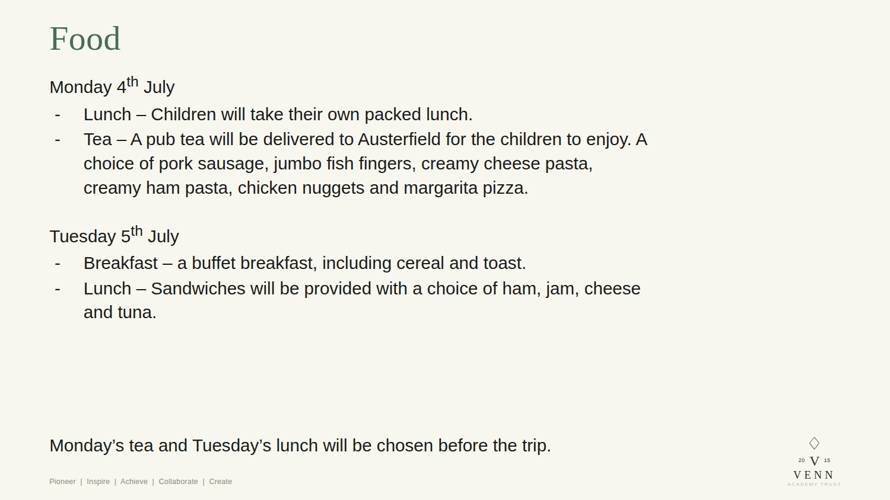Food
Monday 4th July
Lunch – Children will take their own packed lunch.
Tea – A pub tea will be delivered to Austerfield for the children to enjoy. A choice of pork sausage, jumbo fish fingers, creamy cheese pasta, creamy ham pasta, chicken nuggets and margarita pizza.
Tuesday 5th July
Breakfast – a buffet breakfast, including cereal and toast.
Lunch – Sandwiches will be provided with a choice of ham, jam, cheese and tuna.
Monday’s tea and Tuesday’s lunch will be chosen before the trip.
Pioneer | Inspire | Achieve | Collaborate | Create
♢
20 V 15
VENN
ACADEMY TRUST